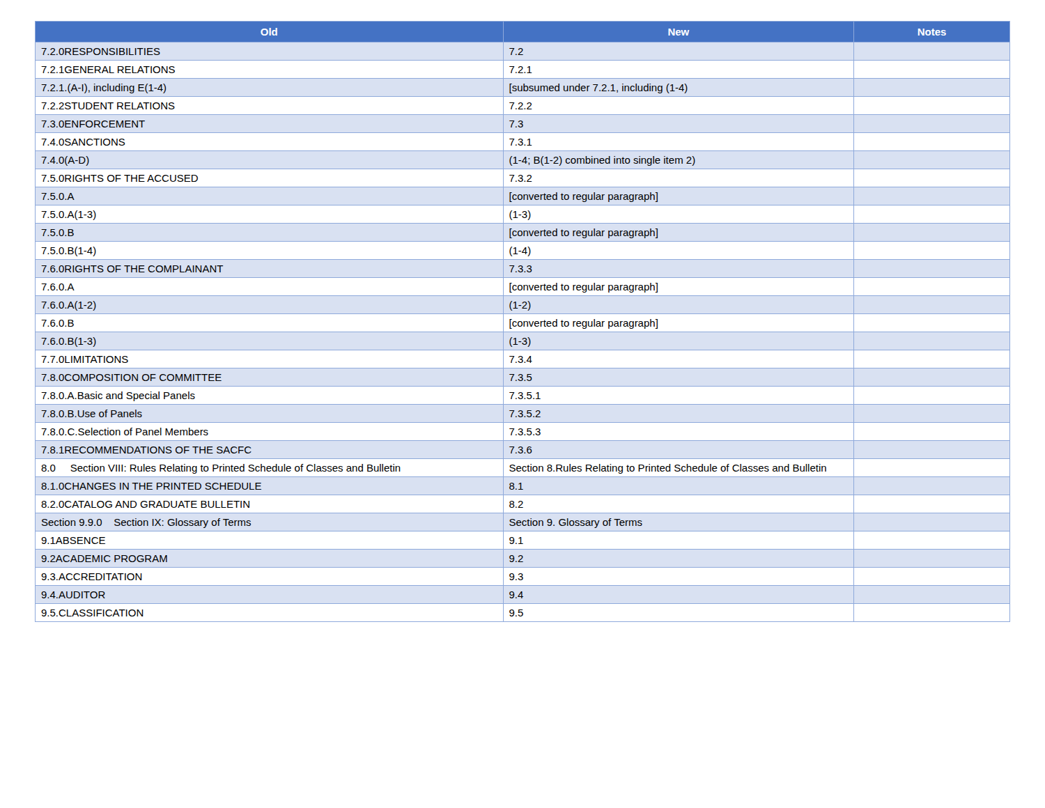| Old | New | Notes |
| --- | --- | --- |
| 7.2.0RESPONSIBILITIES | 7.2 | |
| 7.2.1GENERAL RELATIONS | 7.2.1 | |
| 7.2.1.(A-I), including E(1-4) | [subsumed under 7.2.1, including (1-4) | |
| 7.2.2STUDENT RELATIONS | 7.2.2 | |
| 7.3.0ENFORCEMENT | 7.3 | |
| 7.4.0SANCTIONS | 7.3.1 | |
| 7.4.0(A-D) | (1-4; B(1-2) combined into single item 2) | |
| 7.5.0RIGHTS OF THE ACCUSED | 7.3.2 | |
| 7.5.0.A | [converted to regular paragraph] | |
| 7.5.0.A(1-3) | (1-3) | |
| 7.5.0.B | [converted to regular paragraph] | |
| 7.5.0.B(1-4) | (1-4) | |
| 7.6.0RIGHTS OF THE COMPLAINANT | 7.3.3 | |
| 7.6.0.A | [converted to regular paragraph] | |
| 7.6.0.A(1-2) | (1-2) | |
| 7.6.0.B | [converted to regular paragraph] | |
| 7.6.0.B(1-3) | (1-3) | |
| 7.7.0LIMITATIONS | 7.3.4 | |
| 7.8.0COMPOSITION OF COMMITTEE | 7.3.5 | |
| 7.8.0.A.Basic and Special Panels | 7.3.5.1 | |
| 7.8.0.B.Use of Panels | 7.3.5.2 | |
| 7.8.0.C.Selection of Panel Members | 7.3.5.3 | |
| 7.8.1RECOMMENDATIONS OF THE SACFC | 7.3.6 | |
| 8.0 Section VIII: Rules Relating to Printed Schedule of Classes and Bulletin | Section 8.Rules Relating to Printed Schedule of Classes and Bulletin | |
| 8.1.0CHANGES IN THE PRINTED SCHEDULE | 8.1 | |
| 8.2.0CATALOG AND GRADUATE BULLETIN | 8.2 | |
| Section 9.9.0 Section IX: Glossary of Terms | Section 9. Glossary of Terms | |
| 9.1ABSENCE | 9.1 | |
| 9.2ACADEMIC PROGRAM | 9.2 | |
| 9.3.ACCREDITATION | 9.3 | |
| 9.4.AUDITOR | 9.4 | |
| 9.5.CLASSIFICATION | 9.5 | |